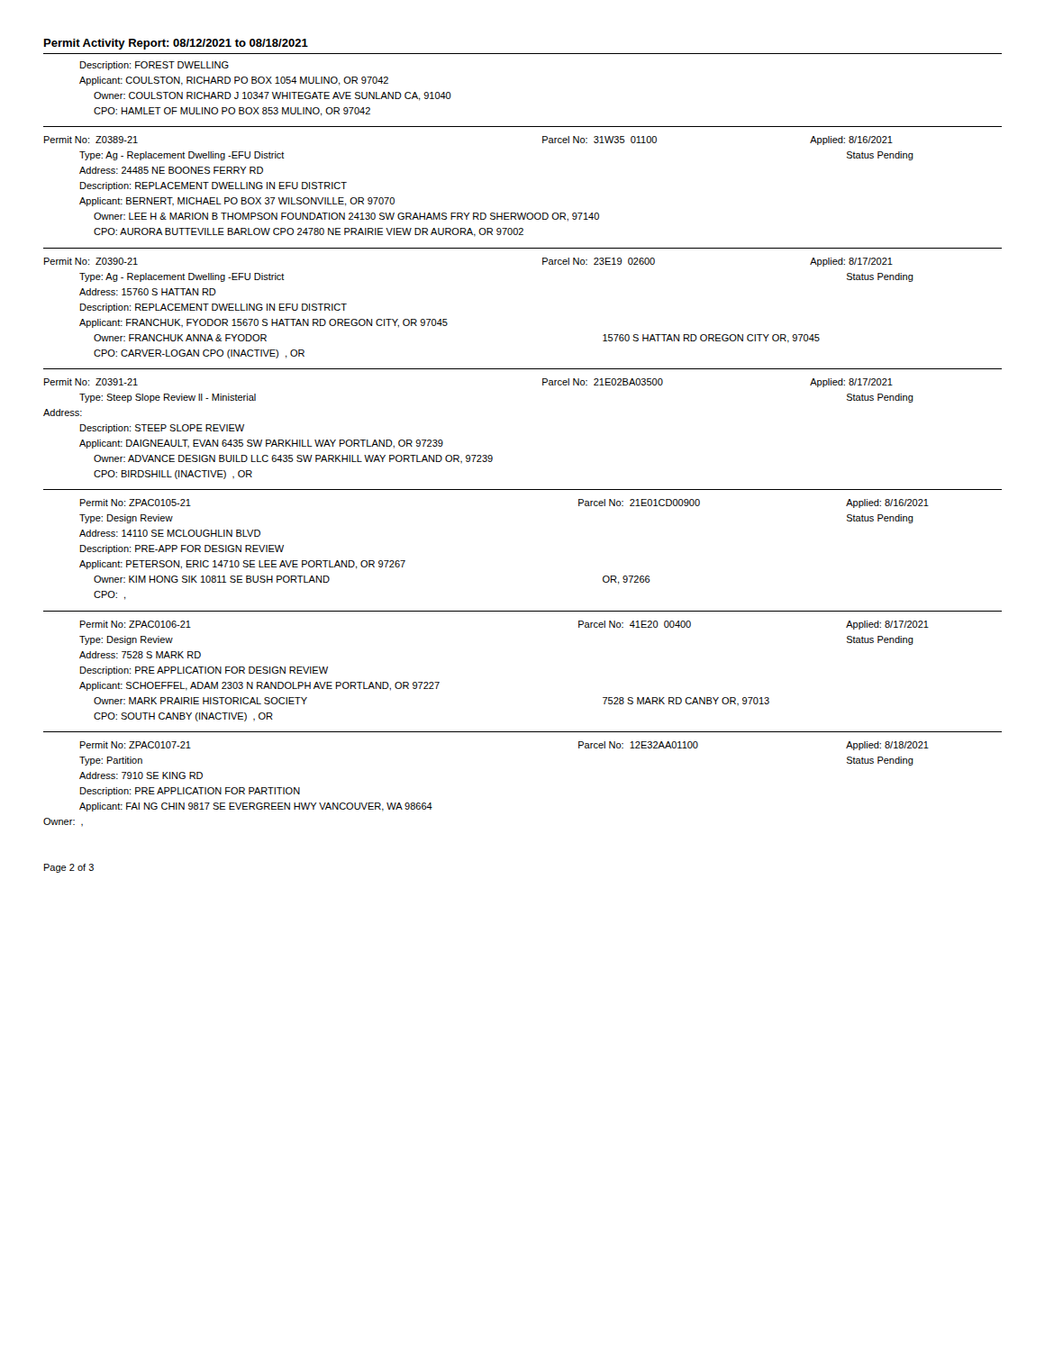Permit Activity Report: 08/12/2021 to 08/18/2021
Description: FOREST DWELLING
Applicant: COULSTON, RICHARD PO BOX 1054 MULINO, OR 97042
Owner: COULSTON RICHARD J 10347 WHITEGATE AVE SUNLAND CA, 91040
CPO: HAMLET OF MULINO PO BOX 853 MULINO, OR 97042
Permit No: Z0389-21
Parcel No: 31W35 01100
Applied: 8/16/2021
Type: Ag - Replacement Dwelling -EFU District
Status Pending
Address: 24485 NE BOONES FERRY RD
Description: REPLACEMENT DWELLING IN EFU DISTRICT
Applicant: BERNERT, MICHAEL PO BOX 37 WILSONVILLE, OR 97070
Owner: LEE H & MARION B THOMPSON FOUNDATION 24130 SW GRAHAMS FRY RD SHERWOOD OR, 97140
CPO: AURORA BUTTEVILLE BARLOW CPO 24780 NE PRAIRIE VIEW DR AURORA, OR 97002
Permit No: Z0390-21
Parcel No: 23E19 02600
Applied: 8/17/2021
Type: Ag - Replacement Dwelling -EFU District
Status Pending
Address: 15760 S HATTAN RD
Description: REPLACEMENT DWELLING IN EFU DISTRICT
Applicant: FRANCHUK, FYODOR 15670 S HATTAN RD OREGON CITY, OR 97045
Owner: FRANCHUK ANNA & FYODOR 15760 S HATTAN RD OREGON CITY OR, 97045
CPO: CARVER-LOGAN CPO (INACTIVE) , OR
Permit No: Z0391-21
Parcel No: 21E02BA03500
Applied: 8/17/2021
Type: Steep Slope Review ll - Ministerial
Status Pending
Address:
Description: STEEP SLOPE REVIEW
Applicant: DAIGNEAULT, EVAN 6435 SW PARKHILL WAY PORTLAND, OR 97239
Owner: ADVANCE DESIGN BUILD LLC 6435 SW PARKHILL WAY PORTLAND OR, 97239
CPO: BIRDSHILL (INACTIVE) , OR
Permit No: ZPAC0105-21
Parcel No: 21E01CD00900
Applied: 8/16/2021
Type: Design Review
Status Pending
Address: 14110 SE MCLOUGHLIN BLVD
Description: PRE-APP FOR DESIGN REVIEW
Applicant: PETERSON, ERIC 14710 SE LEE AVE PORTLAND, OR 97267
Owner: KIM HONG SIK 10811 SE BUSH PORTLAND OR, 97266
CPO: ,
Permit No: ZPAC0106-21
Parcel No: 41E20 00400
Applied: 8/17/2021
Type: Design Review
Status Pending
Address: 7528 S MARK RD
Description: PRE APPLICATION FOR DESIGN REVIEW
Applicant: SCHOEFFEL, ADAM 2303 N RANDOLPH AVE PORTLAND, OR 97227
Owner: MARK PRAIRIE HISTORICAL SOCIETY 7528 S MARK RD CANBY OR, 97013
CPO: SOUTH CANBY (INACTIVE) , OR
Permit No: ZPAC0107-21
Parcel No: 12E32AA01100
Applied: 8/18/2021
Type: Partition
Status Pending
Address: 7910 SE KING RD
Description: PRE APPLICATION FOR PARTITION
Applicant: FAI NG CHIN 9817 SE EVERGREEN HWY VANCOUVER, WA 98664
Owner: ,
Page 2 of 3